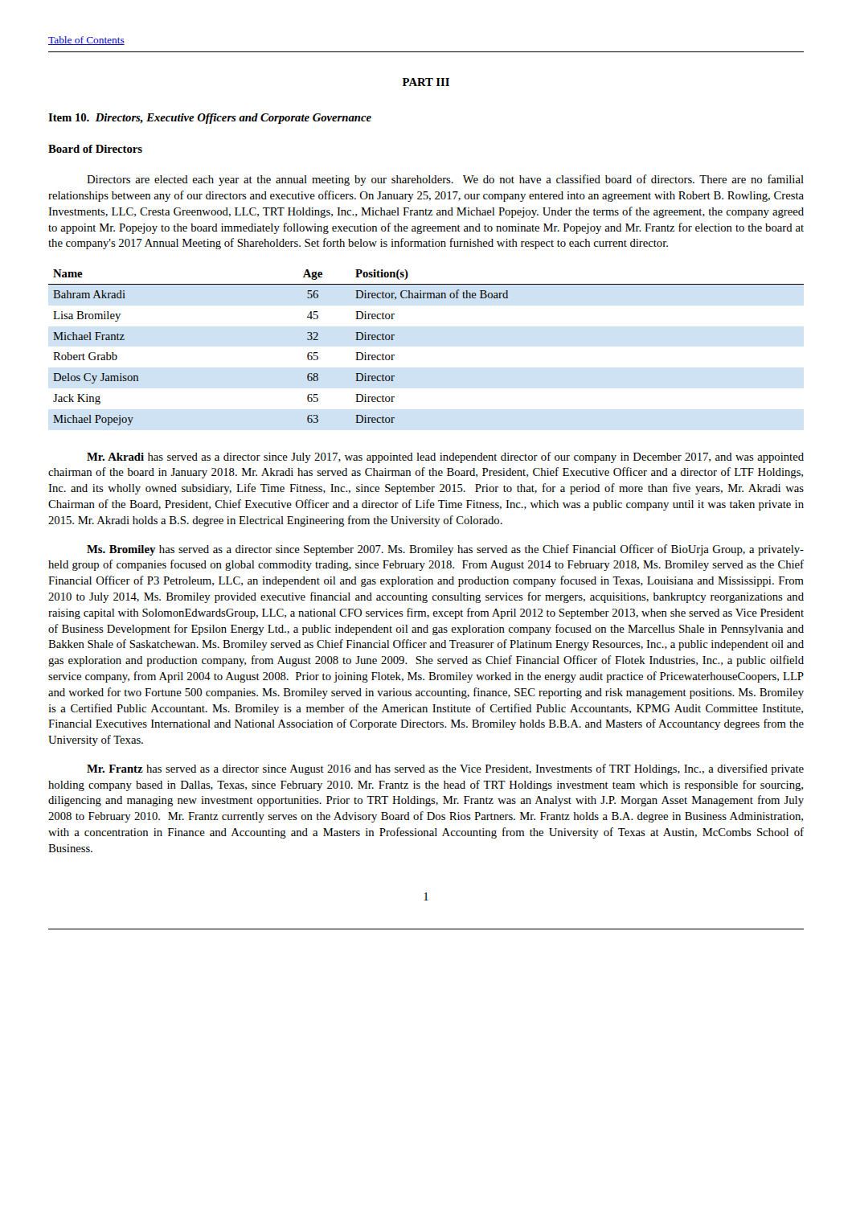Table of Contents
PART III
Item 10. Directors, Executive Officers and Corporate Governance
Board of Directors
Directors are elected each year at the annual meeting by our shareholders. We do not have a classified board of directors. There are no familial relationships between any of our directors and executive officers. On January 25, 2017, our company entered into an agreement with Robert B. Rowling, Cresta Investments, LLC, Cresta Greenwood, LLC, TRT Holdings, Inc., Michael Frantz and Michael Popejoy. Under the terms of the agreement, the company agreed to appoint Mr. Popejoy to the board immediately following execution of the agreement and to nominate Mr. Popejoy and Mr. Frantz for election to the board at the company's 2017 Annual Meeting of Shareholders. Set forth below is information furnished with respect to each current director.
| Name | Age | Position(s) |
| --- | --- | --- |
| Bahram Akradi | 56 | Director, Chairman of the Board |
| Lisa Bromiley | 45 | Director |
| Michael Frantz | 32 | Director |
| Robert Grabb | 65 | Director |
| Delos Cy Jamison | 68 | Director |
| Jack King | 65 | Director |
| Michael Popejoy | 63 | Director |
Mr. Akradi has served as a director since July 2017, was appointed lead independent director of our company in December 2017, and was appointed chairman of the board in January 2018. Mr. Akradi has served as Chairman of the Board, President, Chief Executive Officer and a director of LTF Holdings, Inc. and its wholly owned subsidiary, Life Time Fitness, Inc., since September 2015. Prior to that, for a period of more than five years, Mr. Akradi was Chairman of the Board, President, Chief Executive Officer and a director of Life Time Fitness, Inc., which was a public company until it was taken private in 2015. Mr. Akradi holds a B.S. degree in Electrical Engineering from the University of Colorado.
Ms. Bromiley has served as a director since September 2007. Ms. Bromiley has served as the Chief Financial Officer of BioUrja Group, a privately-held group of companies focused on global commodity trading, since February 2018. From August 2014 to February 2018, Ms. Bromiley served as the Chief Financial Officer of P3 Petroleum, LLC, an independent oil and gas exploration and production company focused in Texas, Louisiana and Mississippi. From 2010 to July 2014, Ms. Bromiley provided executive financial and accounting consulting services for mergers, acquisitions, bankruptcy reorganizations and raising capital with SolomonEdwardsGroup, LLC, a national CFO services firm, except from April 2012 to September 2013, when she served as Vice President of Business Development for Epsilon Energy Ltd., a public independent oil and gas exploration company focused on the Marcellus Shale in Pennsylvania and Bakken Shale of Saskatchewan. Ms. Bromiley served as Chief Financial Officer and Treasurer of Platinum Energy Resources, Inc., a public independent oil and gas exploration and production company, from August 2008 to June 2009. She served as Chief Financial Officer of Flotek Industries, Inc., a public oilfield service company, from April 2004 to August 2008. Prior to joining Flotek, Ms. Bromiley worked in the energy audit practice of PricewaterhouseCoopers, LLP and worked for two Fortune 500 companies. Ms. Bromiley served in various accounting, finance, SEC reporting and risk management positions. Ms. Bromiley is a Certified Public Accountant. Ms. Bromiley is a member of the American Institute of Certified Public Accountants, KPMG Audit Committee Institute, Financial Executives International and National Association of Corporate Directors. Ms. Bromiley holds B.B.A. and Masters of Accountancy degrees from the University of Texas.
Mr. Frantz has served as a director since August 2016 and has served as the Vice President, Investments of TRT Holdings, Inc., a diversified private holding company based in Dallas, Texas, since February 2010. Mr. Frantz is the head of TRT Holdings investment team which is responsible for sourcing, diligencing and managing new investment opportunities. Prior to TRT Holdings, Mr. Frantz was an Analyst with J.P. Morgan Asset Management from July 2008 to February 2010. Mr. Frantz currently serves on the Advisory Board of Dos Rios Partners. Mr. Frantz holds a B.A. degree in Business Administration, with a concentration in Finance and Accounting and a Masters in Professional Accounting from the University of Texas at Austin, McCombs School of Business.
1